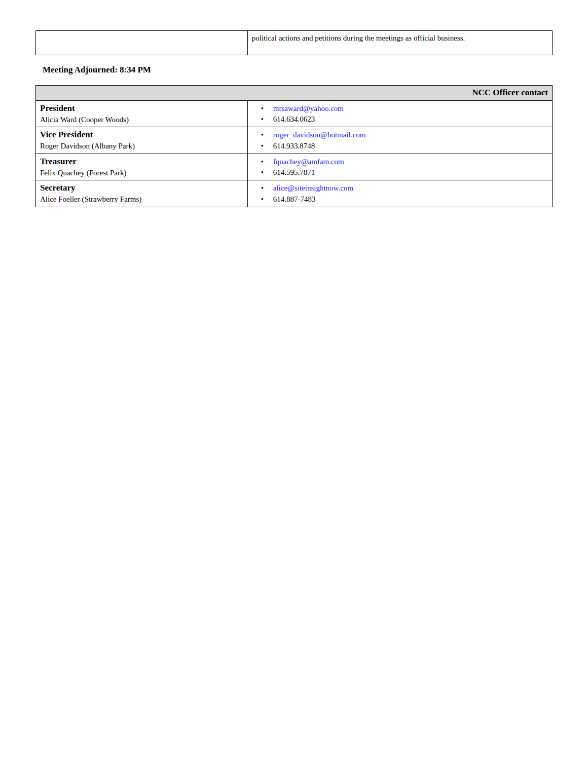| | political actions and petitions during the meetings as official business. |
Meeting Adjourned: 8:34 PM
| NCC Officer contact |
| President Alicia Ward (Cooper Woods) | mrsaward@yahoo.com 614.634.0623 |
| Vice President Roger Davidson (Albany Park) | roger_davidson@hotmail.com 614.933.8748 |
| Treasurer Felix Quachey (Forest Park) | fquachey@amfam.com 614.595.7871 |
| Secretary Alice Foeller (Strawberry Farms) | alice@siteinsightnow.com 614.887-7483 |